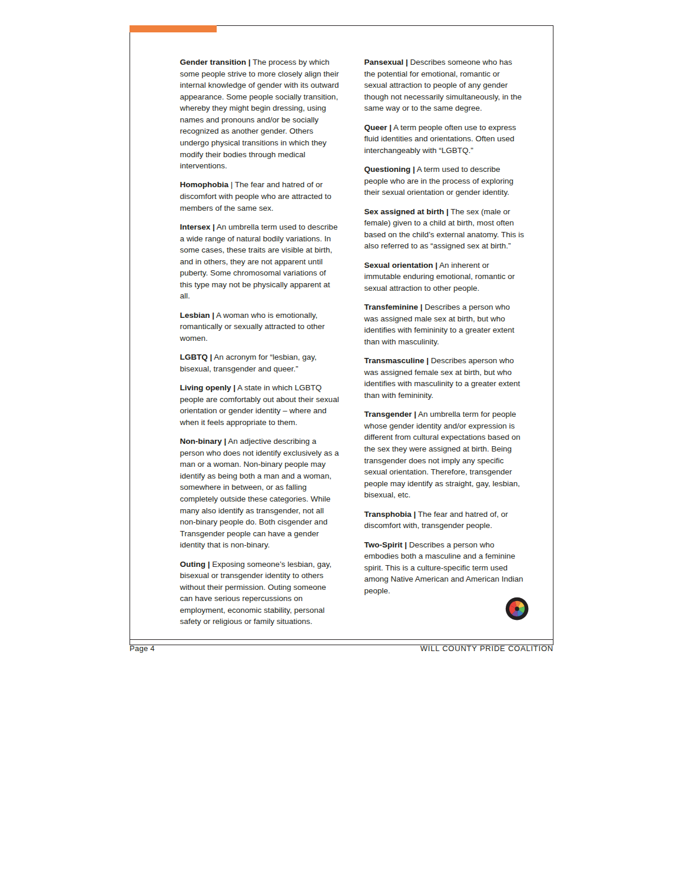Gender transition | The process by which some people strive to more closely align their internal knowledge of gender with its outward appearance. Some people socially transition, whereby they might begin dressing, using names and pronouns and/or be socially recognized as another gender. Others undergo physical transitions in which they modify their bodies through medical interventions.
Homophobia | The fear and hatred of or discomfort with people who are attracted to members of the same sex.
Intersex | An umbrella term used to describe a wide range of natural bodily variations. In some cases, these traits are visible at birth, and in others, they are not apparent until puberty. Some chromosomal variations of this type may not be physically apparent at all.
Lesbian | A woman who is emotionally, romantically or sexually attracted to other women.
LGBTQ | An acronym for “lesbian, gay, bisexual, transgender and queer.”
Living openly | A state in which LGBTQ people are comfortably out about their sexual orientation or gender identity – where and when it feels appropriate to them.
Non-binary | An adjective describing a person who does not identify exclusively as a man or a woman. Non-binary people may identify as being both a man and a woman, somewhere in between, or as falling completely outside these categories. While many also identify as transgender, not all non-binary people do. Both cisgender and Transgender people can have a gender identity that is non-binary.
Outing | Exposing someone’s lesbian, gay, bisexual or transgender identity to others without their permission. Outing someone can have serious repercussions on employment, economic stability, personal safety or religious or family situations.
Pansexual | Describes someone who has the potential for emotional, romantic or sexual attraction to people of any gender though not necessarily simultaneously, in the same way or to the same degree.
Queer | A term people often use to express fluid identities and orientations. Often used interchangeably with “LGBTQ.”
Questioning | A term used to describe people who are in the process of exploring their sexual orientation or gender identity.
Sex assigned at birth | The sex (male or female) given to a child at birth, most often based on the child’s external anatomy. This is also referred to as “assigned sex at birth.”
Sexual orientation | An inherent or immutable enduring emotional, romantic or sexual attraction to other people.
Transfeminine | Describes a person who was assigned male sex at birth, but who identifies with femininity to a greater extent than with masculinity.
Transmasculine | Describes aperson who was assigned female sex at birth, but who identifies with masculinity to a greater extent than with femininity.
Transgender | An umbrella term for people whose gender identity and/or expression is different from cultural expectations based on the sex they were assigned at birth. Being transgender does not imply any specific sexual orientation. Therefore, transgender people may identify as straight, gay, lesbian, bisexual, etc.
Transphobia | The fear and hatred of, or discomfort with, transgender people.
Two-Spirit | Describes a person who embodies both a masculine and a feminine spirit. This is a culture-specific term used among Native American and American Indian people.
Page 4 WILL COUNTY PRIDE COALITION